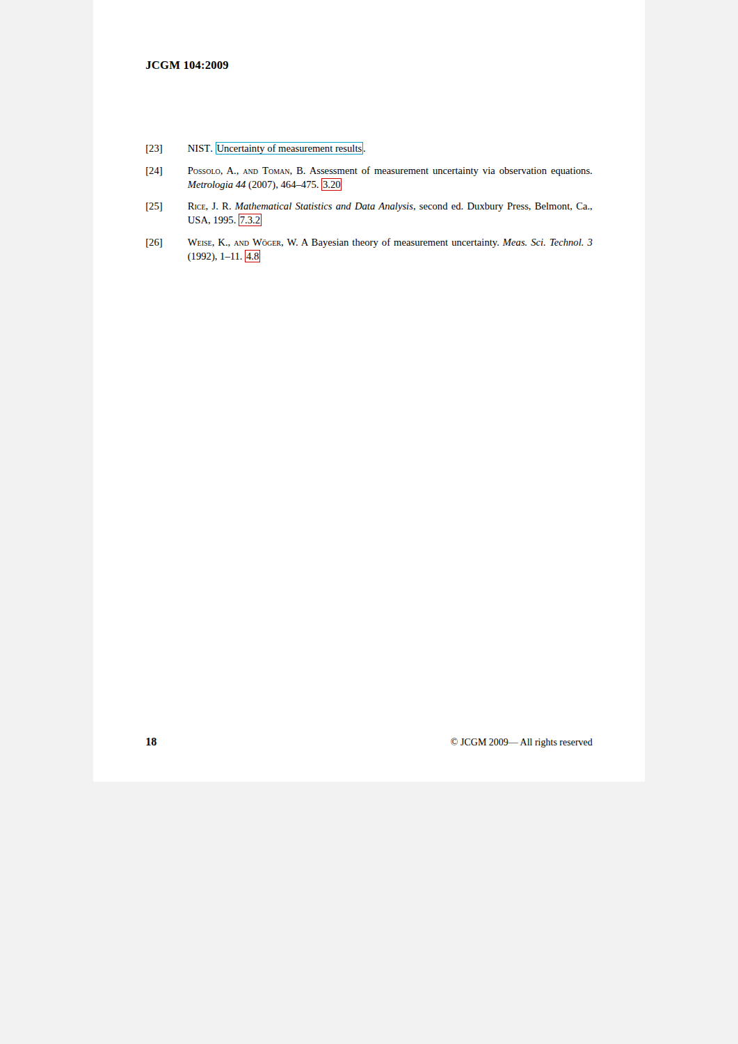JCGM 104:2009
[23] NIST. Uncertainty of measurement results.
[24] Possolo, A., and Toman, B. Assessment of measurement uncertainty via observation equations. Metrologia 44 (2007), 464–475. 3.20
[25] Rice, J. R. Mathematical Statistics and Data Analysis, second ed. Duxbury Press, Belmont, Ca., USA, 1995. 7.3.2
[26] Weise, K., and Wöger, W. A Bayesian theory of measurement uncertainty. Meas. Sci. Technol. 3 (1992), 1–11. 4.8
18 © JCGM 2009— All rights reserved